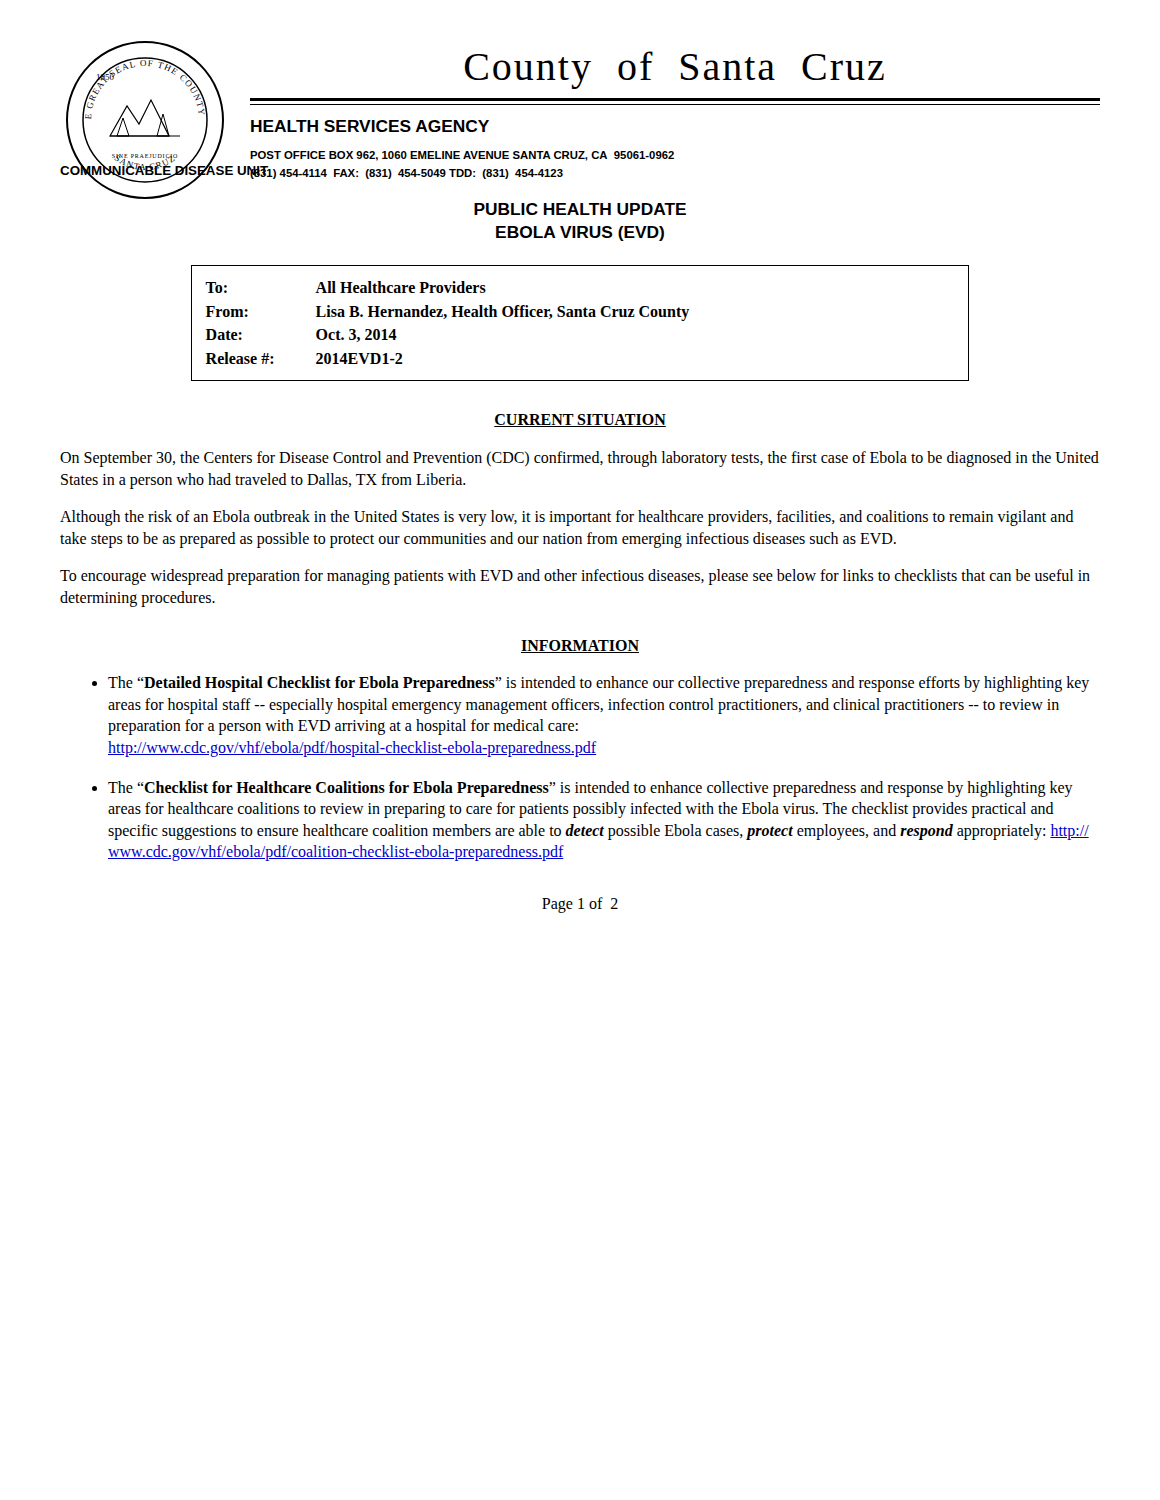THE GREAT SEAL OF THE COUNTY OF SANTA CRUZ SINE PRAEJUDICIO 1850
County of Santa Cruz
HEALTH SERVICES AGENCY
POST OFFICE BOX 962, 1060 EMELINE AVENUE SANTA CRUZ, CA 95061-0962
(831) 454-4114 FAX: (831) 454-5049 TDD: (831) 454-4123
COMMUNICABLE DISEASE UNIT
PUBLIC HEALTH UPDATE
EBOLA VIRUS (EVD)
| To: | All Healthcare Providers |
| From: | Lisa B. Hernandez, Health Officer, Santa Cruz County |
| Date: | Oct. 3, 2014 |
| Release #: | 2014EVD1-2 |
CURRENT SITUATION
On September 30, the Centers for Disease Control and Prevention (CDC) confirmed, through laboratory tests, the first case of Ebola to be diagnosed in the United States in a person who had traveled to Dallas, TX from Liberia.
Although the risk of an Ebola outbreak in the United States is very low, it is important for healthcare providers, facilities, and coalitions to remain vigilant and take steps to be as prepared as possible to protect our communities and our nation from emerging infectious diseases such as EVD.
To encourage widespread preparation for managing patients with EVD and other infectious diseases, please see below for links to checklists that can be useful in determining procedures.
INFORMATION
The “Detailed Hospital Checklist for Ebola Preparedness” is intended to enhance our collective preparedness and response efforts by highlighting key areas for hospital staff -- especially hospital emergency management officers, infection control practitioners, and clinical practitioners -- to review in preparation for a person with EVD arriving at a hospital for medical care:
http://www.cdc.gov/vhf/ebola/pdf/hospital-checklist-ebola-preparedness.pdf
The “Checklist for Healthcare Coalitions for Ebola Preparedness” is intended to enhance collective preparedness and response by highlighting key areas for healthcare coalitions to review in preparing to care for patients possibly infected with the Ebola virus. The checklist provides practical and specific suggestions to ensure healthcare coalition members are able to detect possible Ebola cases, protect employees, and respond appropriately: http://www.cdc.gov/vhf/ebola/pdf/coalition-checklist-ebola-preparedness.pdf
Page 1 of 2